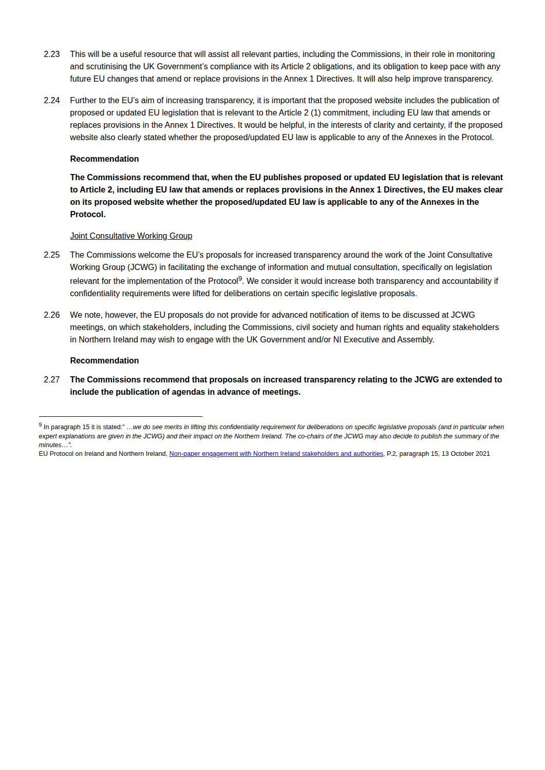2.23
This will be a useful resource that will assist all relevant parties, including the Commissions, in their role in monitoring and scrutinising the UK Government’s compliance with its Article 2 obligations, and its obligation to keep pace with any future EU changes that amend or replace provisions in the Annex 1 Directives. It will also help improve transparency.
2.24
Further to the EU’s aim of increasing transparency, it is important that the proposed website includes the publication of proposed or updated EU legislation that is relevant to the Article 2 (1) commitment, including EU law that amends or replaces provisions in the Annex 1 Directives. It would be helpful, in the interests of clarity and certainty, if the proposed website also clearly stated whether the proposed/updated EU law is applicable to any of the Annexes in the Protocol.
Recommendation
The Commissions recommend that, when the EU publishes proposed or updated EU legislation that is relevant to Article 2, including EU law that amends or replaces provisions in the Annex 1 Directives, the EU makes clear on its proposed website whether the proposed/updated EU law is applicable to any of the Annexes in the Protocol.
Joint Consultative Working Group
2.25
The Commissions welcome the EU’s proposals for increased transparency around the work of the Joint Consultative Working Group (JCWG) in facilitating the exchange of information and mutual consultation, specifically on legislation relevant for the implementation of the Protocol9. We consider it would increase both transparency and accountability if confidentiality requirements were lifted for deliberations on certain specific legislative proposals.
2.26
We note, however, the EU proposals do not provide for advanced notification of items to be discussed at JCWG meetings, on which stakeholders, including the Commissions, civil society and human rights and equality stakeholders in Northern Ireland may wish to engage with the UK Government and/or NI Executive and Assembly.
Recommendation
2.27
The Commissions recommend that proposals on increased transparency relating to the JCWG are extended to include the publication of agendas in advance of meetings.
9 In paragraph 15 it is stated:” …we do see merits in lifting this confidentiality requirement for deliberations on specific legislative proposals (and in particular when expert explanations are given in the JCWG) and their impact on the Northern Ireland. The co-chairs of the JCWG may also decide to publish the summary of the minutes…”.
EU Protocol on Ireland and Northern Ireland, Non-paper engagement with Northern Ireland stakeholders and authorities, P.2, paragraph 15, 13 October 2021